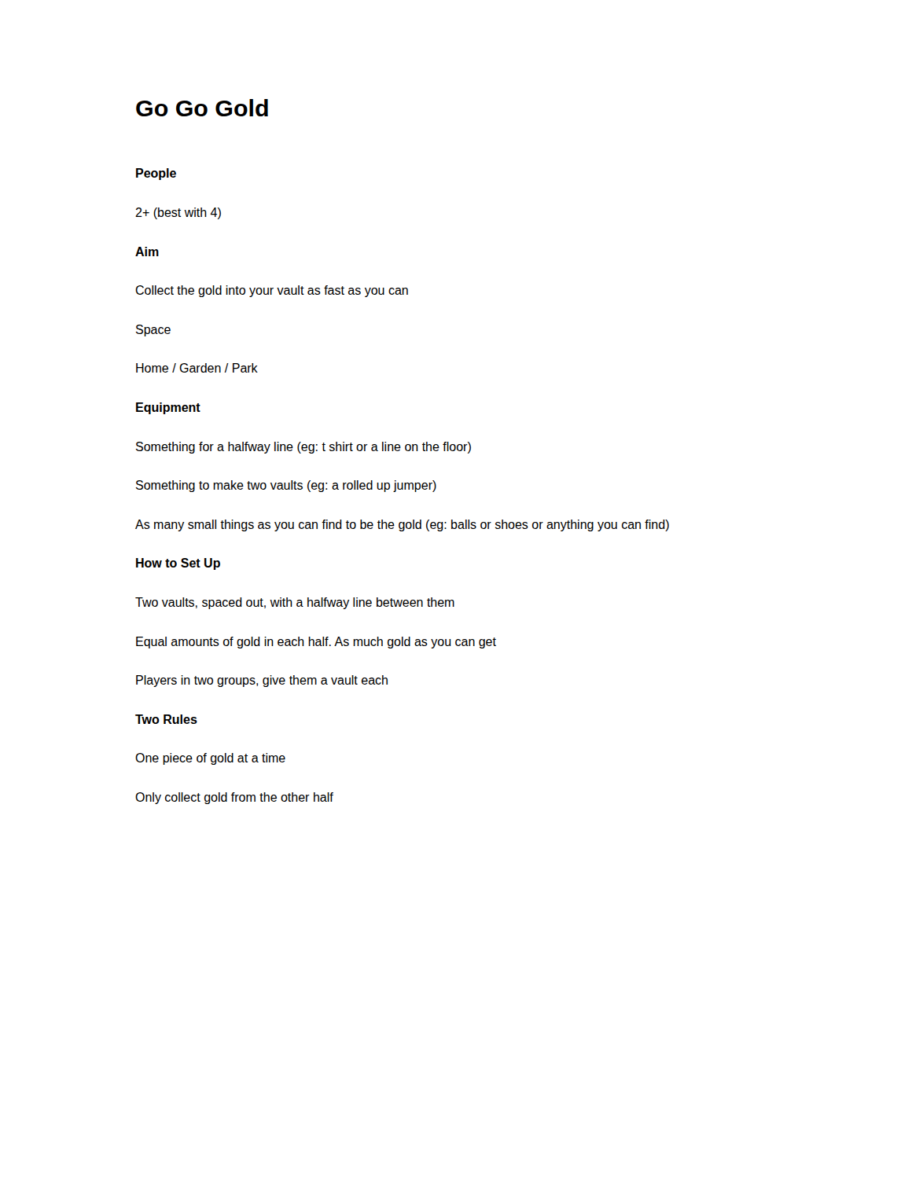Go Go Gold
People
2+ (best with 4)
Aim
Collect the gold into your vault as fast as you can
Space
Home / Garden / Park
Equipment
Something for a halfway line (eg: t shirt or a line on the floor)
Something to make two vaults (eg: a rolled up jumper)
As many small things as you can find to be the gold (eg: balls or shoes or anything you can find)
How to Set Up
Two vaults, spaced out, with a halfway line between them
Equal amounts of gold in each half. As much gold as you can get
Players in two groups, give them a vault each
Two Rules
One piece of gold at a time
Only collect gold from the other half